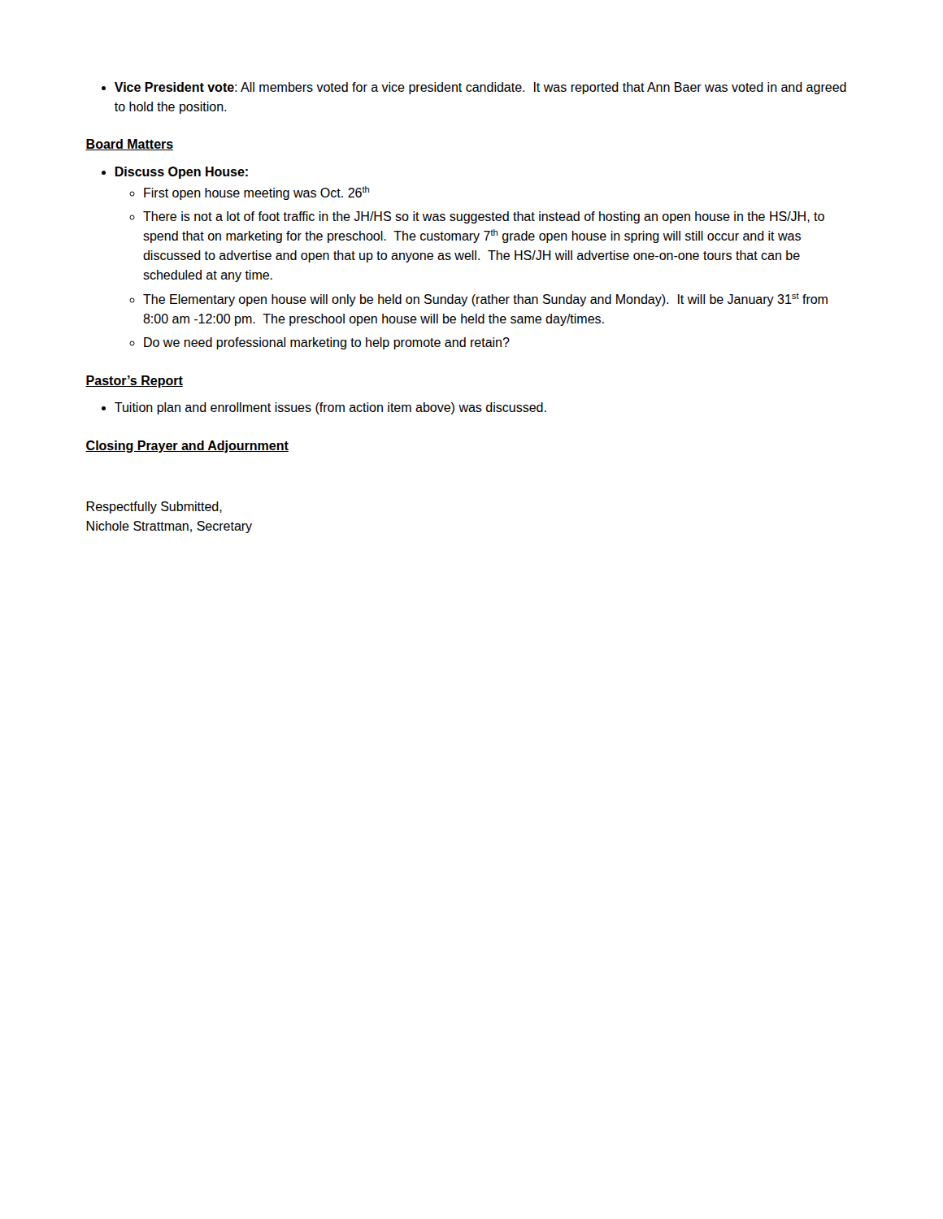Vice President vote: All members voted for a vice president candidate. It was reported that Ann Baer was voted in and agreed to hold the position.
Board Matters
Discuss Open House:
First open house meeting was Oct. 26th
There is not a lot of foot traffic in the JH/HS so it was suggested that instead of hosting an open house in the HS/JH, to spend that on marketing for the preschool. The customary 7th grade open house in spring will still occur and it was discussed to advertise and open that up to anyone as well. The HS/JH will advertise one-on-one tours that can be scheduled at any time.
The Elementary open house will only be held on Sunday (rather than Sunday and Monday). It will be January 31st from 8:00 am -12:00 pm. The preschool open house will be held the same day/times.
Do we need professional marketing to help promote and retain?
Pastor’s Report
Tuition plan and enrollment issues (from action item above) was discussed.
Closing Prayer and Adjournment
Respectfully Submitted,
Nichole Strattman, Secretary